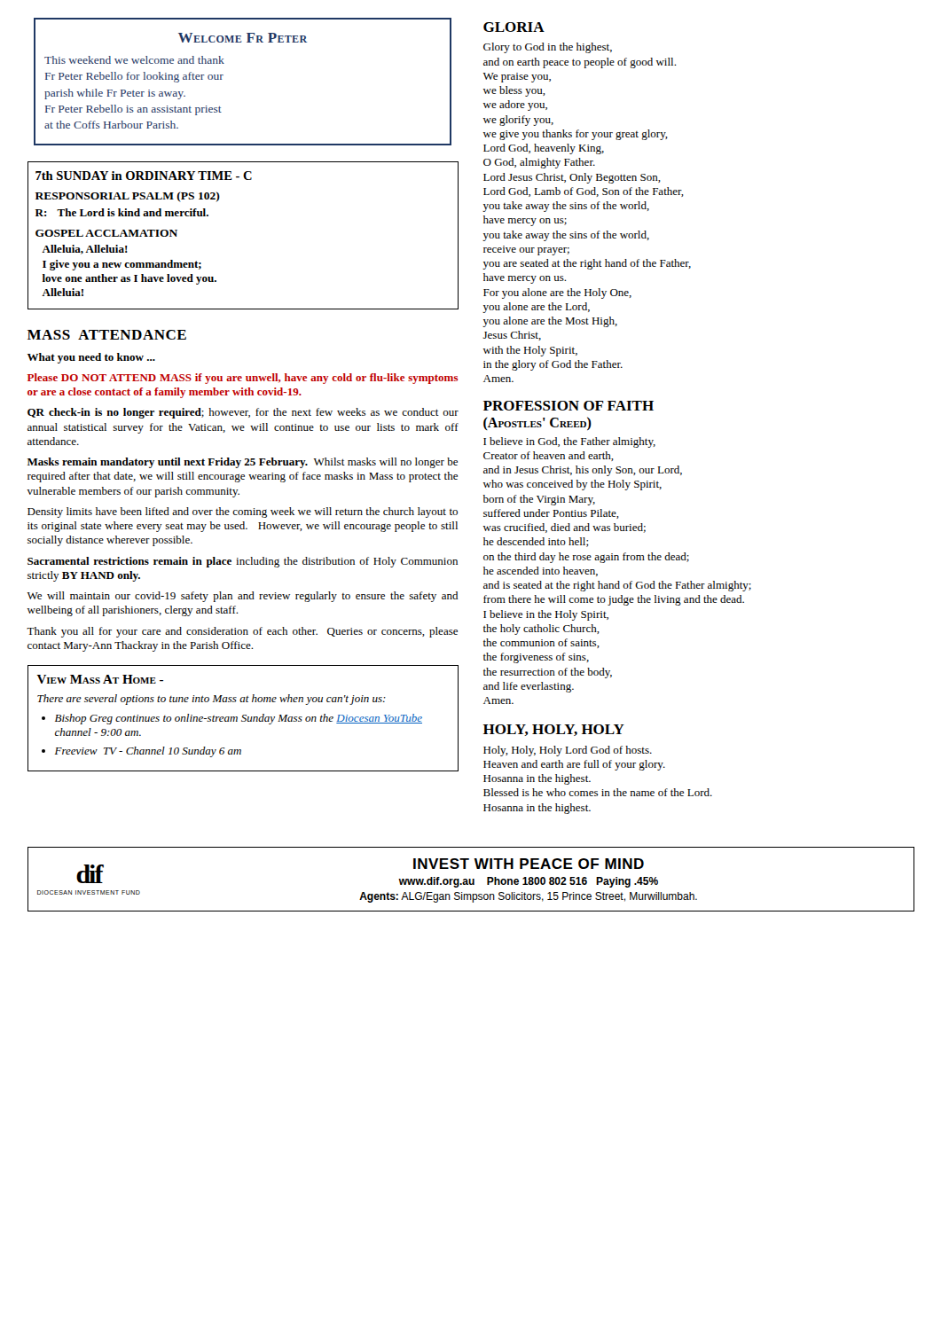Welcome Fr Peter
This weekend we welcome and thank
Fr Peter Rebello for looking after our
parish while Fr Peter is away.
Fr Peter Rebello is an assistant priest
at the Coffs Harbour Parish.
7th SUNDAY in ORDINARY TIME - C
RESPONSORIAL PSALM (PS 102)
R: The Lord is kind and merciful.
GOSPEL ACCLAMATION
Alleluia, Alleluia! I give you a new commandment; love one anther as I have loved you. Alleluia!
MASS ATTENDANCE
What you need to know ...
Please DO NOT ATTEND MASS if you are unwell, have any cold or flu-like symptoms or are a close contact of a family member with covid-19.
QR check-in is no longer required; however, for the next few weeks as we conduct our annual statistical survey for the Vatican, we will continue to use our lists to mark off attendance.
Masks remain mandatory until next Friday 25 February. Whilst masks will no longer be required after that date, we will still encourage wearing of face masks in Mass to protect the vulnerable members of our parish community.
Density limits have been lifted and over the coming week we will return the church layout to its original state where every seat may be used. However, we will encourage people to still socially distance wherever possible.
Sacramental restrictions remain in place including the distribution of Holy Communion strictly BY HAND only.
We will maintain our covid-19 safety plan and review regularly to ensure the safety and wellbeing of all parishioners, clergy and staff.
Thank you all for your care and consideration of each other. Queries or concerns, please contact Mary-Ann Thackray in the Parish Office.
View Mass At Home -
There are several options to tune into Mass at home when you can't join us:
Bishop Greg continues to online-stream Sunday Mass on the Diocesan YouTube channel - 9:00 am.
Freeview TV - Channel 10 Sunday 6 am
GLORIA
Glory to God in the highest, and on earth peace to people of good will. We praise you, we bless you, we adore you, we glorify you, we give you thanks for your great glory, Lord God, heavenly King, O God, almighty Father. Lord Jesus Christ, Only Begotten Son, Lord God, Lamb of God, Son of the Father, you take away the sins of the world, have mercy on us; you take away the sins of the world, receive our prayer; you are seated at the right hand of the Father, have mercy on us. For you alone are the Holy One, you alone are the Lord, you alone are the Most High, Jesus Christ, with the Holy Spirit, in the glory of God the Father. Amen.
PROFESSION OF FAITH
(Apostles' Creed)
I believe in God, the Father almighty, Creator of heaven and earth, and in Jesus Christ, his only Son, our Lord, who was conceived by the Holy Spirit, born of the Virgin Mary, suffered under Pontius Pilate, was crucified, died and was buried; he descended into hell; on the third day he rose again from the dead; he ascended into heaven, and is seated at the right hand of God the Father almighty; from there he will come to judge the living and the dead. I believe in the Holy Spirit, the holy catholic Church, the communion of saints, the forgiveness of sins, the resurrection of the body, and life everlasting. Amen.
HOLY, HOLY, HOLY
Holy, Holy, Holy Lord God of hosts. Heaven and earth are full of your glory. Hosanna in the highest. Blessed is he who comes in the name of the Lord. Hosanna in the highest.
dif
DIOCESAN INVESTMENT FUND
INVEST WITH PEACE OF MIND
www.dif.org.au Phone 1800 802 516 Paying .45%
Agents: ALG/Egan Simpson Solicitors, 15 Prince Street, Murwillumbah.